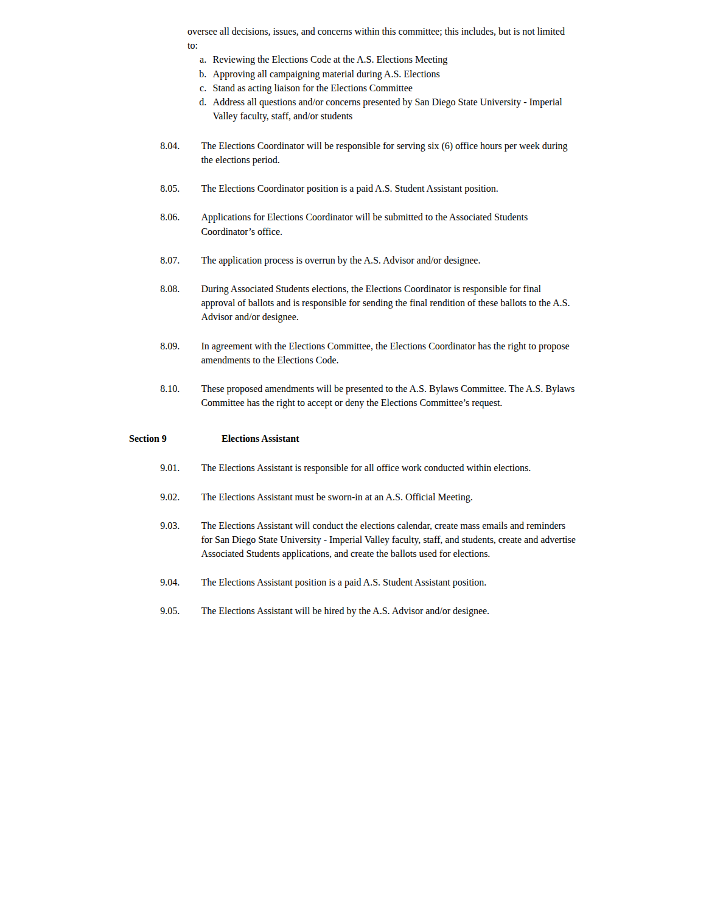oversee all decisions, issues, and concerns within this committee; this includes, but is not limited to:
Reviewing the Elections Code at the A.S. Elections Meeting
Approving all campaigning material during A.S. Elections
Stand as acting liaison for the Elections Committee
Address all questions and/or concerns presented by San Diego State University - Imperial Valley faculty, staff, and/or students
8.04. The Elections Coordinator will be responsible for serving six (6) office hours per week during the elections period.
8.05. The Elections Coordinator position is a paid A.S. Student Assistant position.
8.06. Applications for Elections Coordinator will be submitted to the Associated Students Coordinator’s office.
8.07. The application process is overrun by the A.S. Advisor and/or designee.
8.08. During Associated Students elections, the Elections Coordinator is responsible for final approval of ballots and is responsible for sending the final rendition of these ballots to the A.S. Advisor and/or designee.
8.09. In agreement with the Elections Committee, the Elections Coordinator has the right to propose amendments to the Elections Code.
8.10. These proposed amendments will be presented to the A.S. Bylaws Committee. The A.S. Bylaws Committee has the right to accept or deny the Elections Committee’s request.
Section 9 Elections Assistant
9.01. The Elections Assistant is responsible for all office work conducted within elections.
9.02. The Elections Assistant must be sworn-in at an A.S. Official Meeting.
9.03. The Elections Assistant will conduct the elections calendar, create mass emails and reminders for San Diego State University - Imperial Valley faculty, staff, and students, create and advertise Associated Students applications, and create the ballots used for elections.
9.04. The Elections Assistant position is a paid A.S. Student Assistant position.
9.05. The Elections Assistant will be hired by the A.S. Advisor and/or designee.